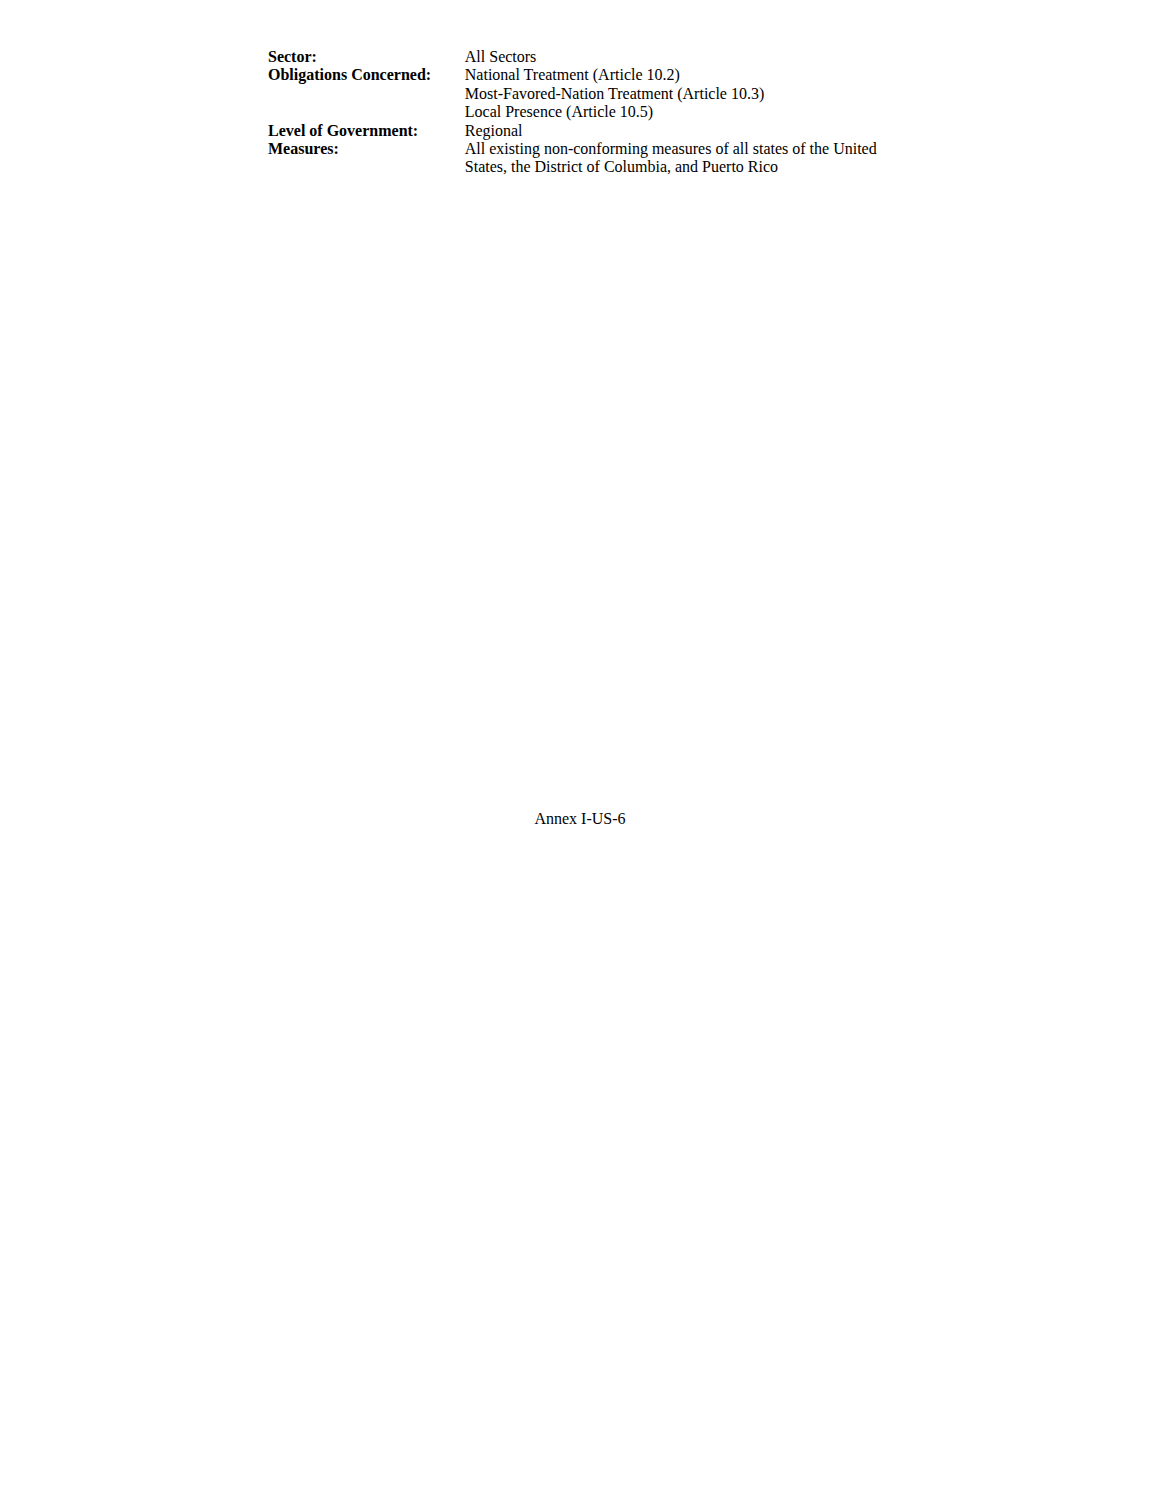| Sector: | All Sectors |
| Obligations Concerned: | National Treatment (Article 10.2) Most-Favored-Nation Treatment (Article 10.3) Local Presence (Article 10.5) |
| Level of Government: | Regional |
| Measures: | All existing non-conforming measures of all states of the United States, the District of Columbia, and Puerto Rico |
Annex I-US-6